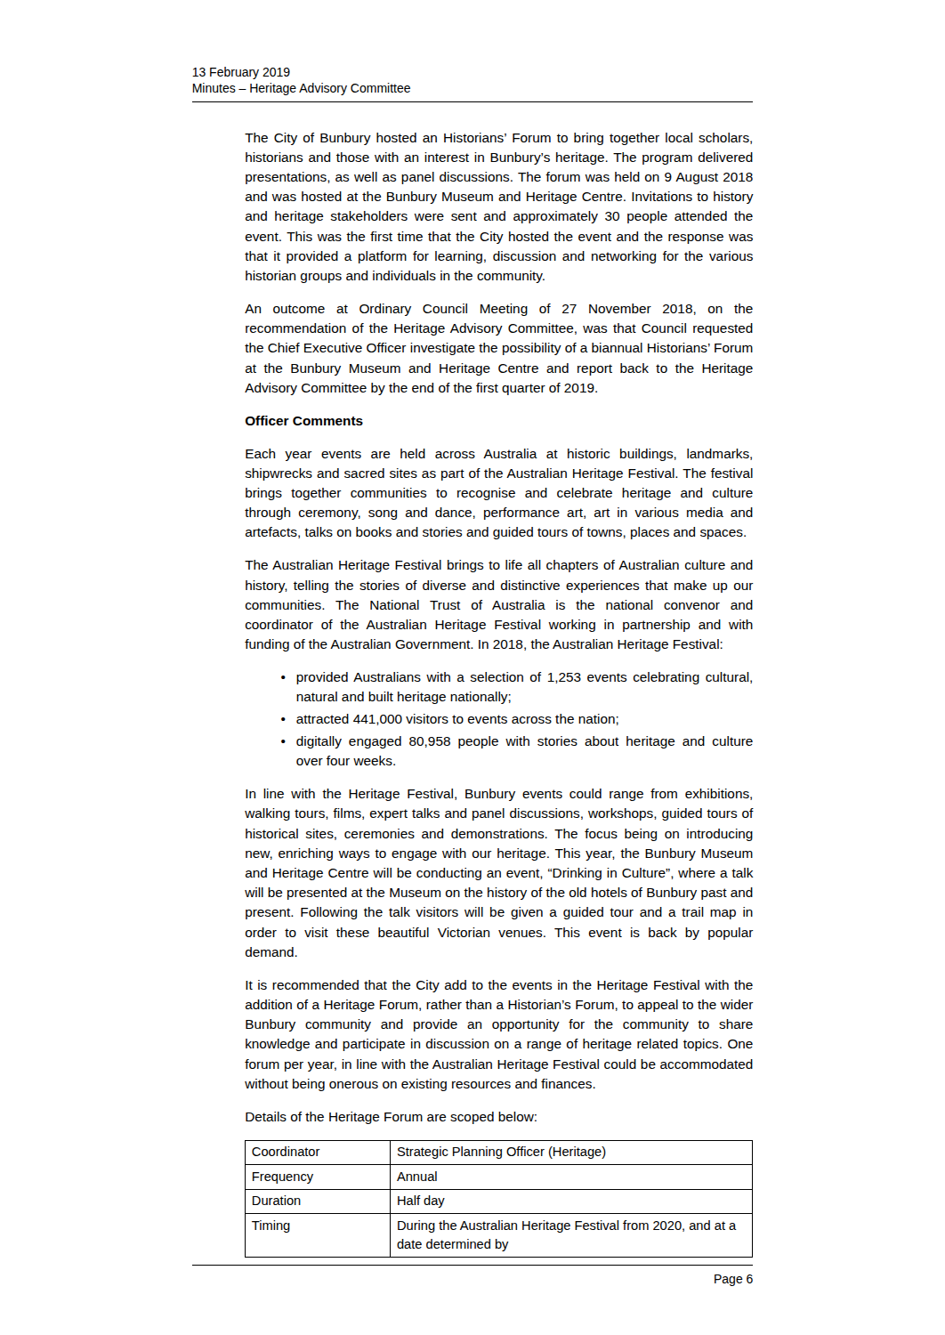13 February 2019
Minutes – Heritage Advisory Committee
The City of Bunbury hosted an Historians’ Forum to bring together local scholars, historians and those with an interest in Bunbury’s heritage. The program delivered presentations, as well as panel discussions. The forum was held on 9 August 2018 and was hosted at the Bunbury Museum and Heritage Centre. Invitations to history and heritage stakeholders were sent and approximately 30 people attended the event. This was the first time that the City hosted the event and the response was that it provided a platform for learning, discussion and networking for the various historian groups and individuals in the community.
An outcome at Ordinary Council Meeting of 27 November 2018, on the recommendation of the Heritage Advisory Committee, was that Council requested the Chief Executive Officer investigate the possibility of a biannual Historians’ Forum at the Bunbury Museum and Heritage Centre and report back to the Heritage Advisory Committee by the end of the first quarter of 2019.
Officer Comments
Each year events are held across Australia at historic buildings, landmarks, shipwrecks and sacred sites as part of the Australian Heritage Festival. The festival brings together communities to recognise and celebrate heritage and culture through ceremony, song and dance, performance art, art in various media and artefacts, talks on books and stories and guided tours of towns, places and spaces.
The Australian Heritage Festival brings to life all chapters of Australian culture and history, telling the stories of diverse and distinctive experiences that make up our communities. The National Trust of Australia is the national convenor and coordinator of the Australian Heritage Festival working in partnership and with funding of the Australian Government. In 2018, the Australian Heritage Festival:
provided Australians with a selection of 1,253 events celebrating cultural, natural and built heritage nationally;
attracted 441,000 visitors to events across the nation;
digitally engaged 80,958 people with stories about heritage and culture over four weeks.
In line with the Heritage Festival, Bunbury events could range from exhibitions, walking tours, films, expert talks and panel discussions, workshops, guided tours of historical sites, ceremonies and demonstrations. The focus being on introducing new, enriching ways to engage with our heritage. This year, the Bunbury Museum and Heritage Centre will be conducting an event, “Drinking in Culture”, where a talk will be presented at the Museum on the history of the old hotels of Bunbury past and present. Following the talk visitors will be given a guided tour and a trail map in order to visit these beautiful Victorian venues. This event is back by popular demand.
It is recommended that the City add to the events in the Heritage Festival with the addition of a Heritage Forum, rather than a Historian’s Forum, to appeal to the wider Bunbury community and provide an opportunity for the community to share knowledge and participate in discussion on a range of heritage related topics. One forum per year, in line with the Australian Heritage Festival could be accommodated without being onerous on existing resources and finances.
Details of the Heritage Forum are scoped below:
| Coordinator | Strategic Planning Officer (Heritage) |
| Frequency | Annual |
| Duration | Half day |
| Timing | During the Australian Heritage Festival from 2020, and at a date determined by |
Page 6